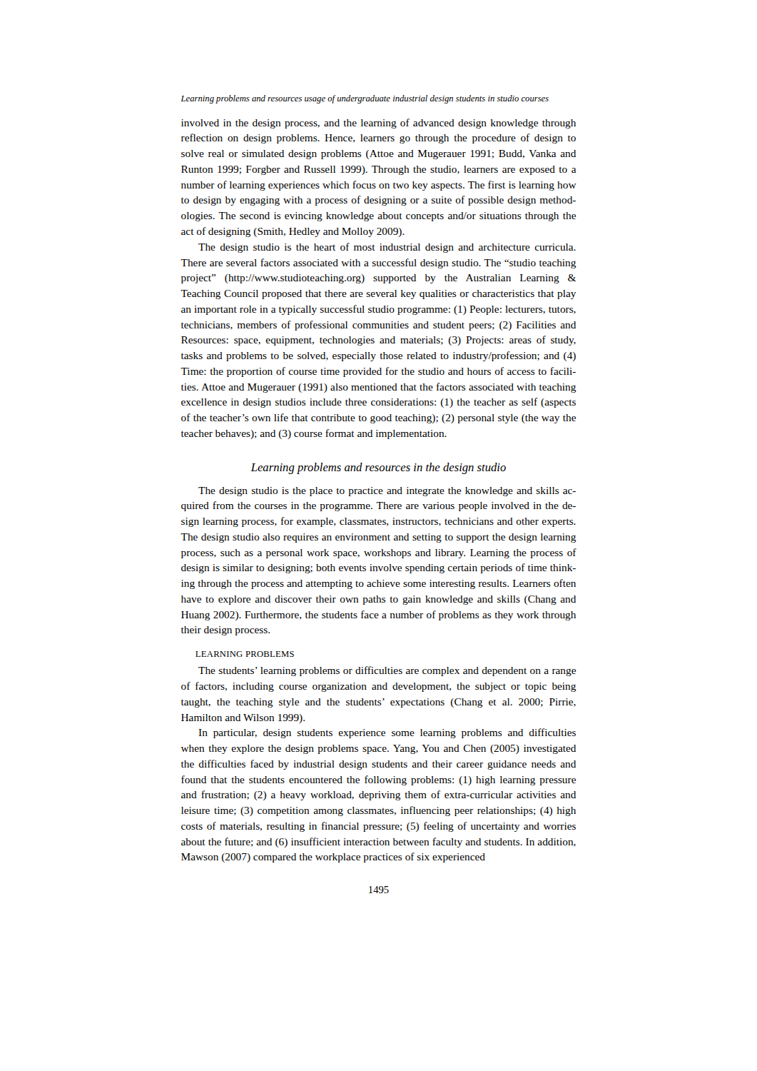Learning problems and resources usage of undergraduate industrial design students in studio courses
involved in the design process, and the learning of advanced design knowledge through reflection on design problems. Hence, learners go through the procedure of design to solve real or simulated design problems (Attoe and Mugerauer 1991; Budd, Vanka and Runton 1999; Forgber and Russell 1999). Through the studio, learners are exposed to a number of learning experiences which focus on two key aspects. The first is learning how to design by engaging with a process of designing or a suite of possible design methodologies. The second is evincing knowledge about concepts and/or situations through the act of designing (Smith, Hedley and Molloy 2009).
The design studio is the heart of most industrial design and architecture curricula. There are several factors associated with a successful design studio. The “studio teaching project” (http://www.studioteaching.org) supported by the Australian Learning & Teaching Council proposed that there are several key qualities or characteristics that play an important role in a typically successful studio programme: (1) People: lecturers, tutors, technicians, members of professional communities and student peers; (2) Facilities and Resources: space, equipment, technologies and materials; (3) Projects: areas of study, tasks and problems to be solved, especially those related to industry/profession; and (4) Time: the proportion of course time provided for the studio and hours of access to facilities. Attoe and Mugerauer (1991) also mentioned that the factors associated with teaching excellence in design studios include three considerations: (1) the teacher as self (aspects of the teacher’s own life that contribute to good teaching); (2) personal style (the way the teacher behaves); and (3) course format and implementation.
Learning problems and resources in the design studio
The design studio is the place to practice and integrate the knowledge and skills acquired from the courses in the programme. There are various people involved in the design learning process, for example, classmates, instructors, technicians and other experts. The design studio also requires an environment and setting to support the design learning process, such as a personal work space, workshops and library. Learning the process of design is similar to designing; both events involve spending certain periods of time thinking through the process and attempting to achieve some interesting results. Learners often have to explore and discover their own paths to gain knowledge and skills (Chang and Huang 2002). Furthermore, the students face a number of problems as they work through their design process.
Learning problems
The students’ learning problems or difficulties are complex and dependent on a range of factors, including course organization and development, the subject or topic being taught, the teaching style and the students’ expectations (Chang et al. 2000; Pirrie, Hamilton and Wilson 1999).
In particular, design students experience some learning problems and difficulties when they explore the design problems space. Yang, You and Chen (2005) investigated the difficulties faced by industrial design students and their career guidance needs and found that the students encountered the following problems: (1) high learning pressure and frustration; (2) a heavy workload, depriving them of extra-curricular activities and leisure time; (3) competition among classmates, influencing peer relationships; (4) high costs of materials, resulting in financial pressure; (5) feeling of uncertainty and worries about the future; and (6) insufficient interaction between faculty and students. In addition, Mawson (2007) compared the workplace practices of six experienced
1495